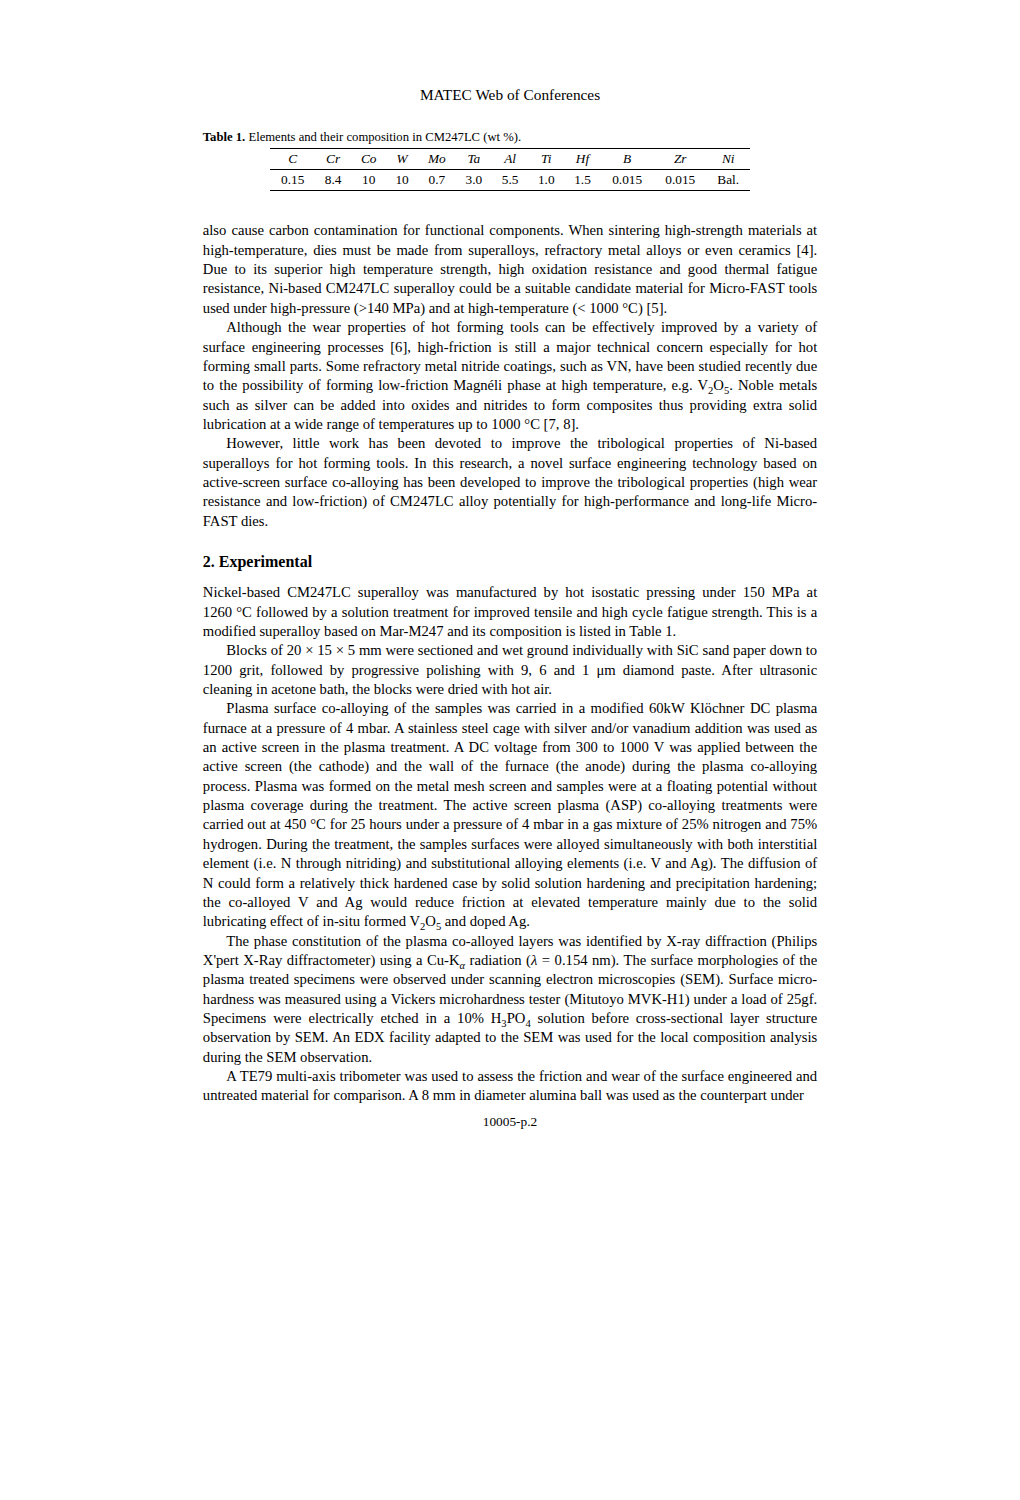MATEC Web of Conferences
Table 1. Elements and their composition in CM247LC (wt %).
| C | Cr | Co | W | Mo | Ta | Al | Ti | Hf | B | Zr | Ni |
| --- | --- | --- | --- | --- | --- | --- | --- | --- | --- | --- | --- |
| 0.15 | 8.4 | 10 | 10 | 0.7 | 3.0 | 5.5 | 1.0 | 1.5 | 0.015 | 0.015 | Bal. |
also cause carbon contamination for functional components. When sintering high-strength materials at high-temperature, dies must be made from superalloys, refractory metal alloys or even ceramics [4]. Due to its superior high temperature strength, high oxidation resistance and good thermal fatigue resistance, Ni-based CM247LC superalloy could be a suitable candidate material for Micro-FAST tools used under high-pressure (>140 MPa) and at high-temperature (< 1000 °C) [5].
Although the wear properties of hot forming tools can be effectively improved by a variety of surface engineering processes [6], high-friction is still a major technical concern especially for hot forming small parts. Some refractory metal nitride coatings, such as VN, have been studied recently due to the possibility of forming low-friction Magnéli phase at high temperature, e.g. V2O5. Noble metals such as silver can be added into oxides and nitrides to form composites thus providing extra solid lubrication at a wide range of temperatures up to 1000 °C [7, 8].
However, little work has been devoted to improve the tribological properties of Ni-based superalloys for hot forming tools. In this research, a novel surface engineering technology based on active-screen surface co-alloying has been developed to improve the tribological properties (high wear resistance and low-friction) of CM247LC alloy potentially for high-performance and long-life Micro-FAST dies.
2. Experimental
Nickel-based CM247LC superalloy was manufactured by hot isostatic pressing under 150 MPa at 1260 °C followed by a solution treatment for improved tensile and high cycle fatigue strength. This is a modified superalloy based on Mar-M247 and its composition is listed in Table 1.
Blocks of 20 × 15 × 5 mm were sectioned and wet ground individually with SiC sand paper down to 1200 grit, followed by progressive polishing with 9, 6 and 1 μm diamond paste. After ultrasonic cleaning in acetone bath, the blocks were dried with hot air.
Plasma surface co-alloying of the samples was carried in a modified 60kW Klöchner DC plasma furnace at a pressure of 4 mbar. A stainless steel cage with silver and/or vanadium addition was used as an active screen in the plasma treatment. A DC voltage from 300 to 1000 V was applied between the active screen (the cathode) and the wall of the furnace (the anode) during the plasma co-alloying process. Plasma was formed on the metal mesh screen and samples were at a floating potential without plasma coverage during the treatment. The active screen plasma (ASP) co-alloying treatments were carried out at 450 °C for 25 hours under a pressure of 4 mbar in a gas mixture of 25% nitrogen and 75% hydrogen. During the treatment, the samples surfaces were alloyed simultaneously with both interstitial element (i.e. N through nitriding) and substitutional alloying elements (i.e. V and Ag). The diffusion of N could form a relatively thick hardened case by solid solution hardening and precipitation hardening; the co-alloyed V and Ag would reduce friction at elevated temperature mainly due to the solid lubricating effect of in-situ formed V2O5 and doped Ag.
The phase constitution of the plasma co-alloyed layers was identified by X-ray diffraction (Philips X'pert X-Ray diffractometer) using a Cu-Kα radiation (λ = 0.154 nm). The surface morphologies of the plasma treated specimens were observed under scanning electron microscopies (SEM). Surface micro-hardness was measured using a Vickers microhardness tester (Mitutoyo MVK-H1) under a load of 25gf. Specimens were electrically etched in a 10% H3PO4 solution before cross-sectional layer structure observation by SEM. An EDX facility adapted to the SEM was used for the local composition analysis during the SEM observation.
A TE79 multi-axis tribometer was used to assess the friction and wear of the surface engineered and untreated material for comparison. A 8 mm in diameter alumina ball was used as the counterpart under
10005-p.2